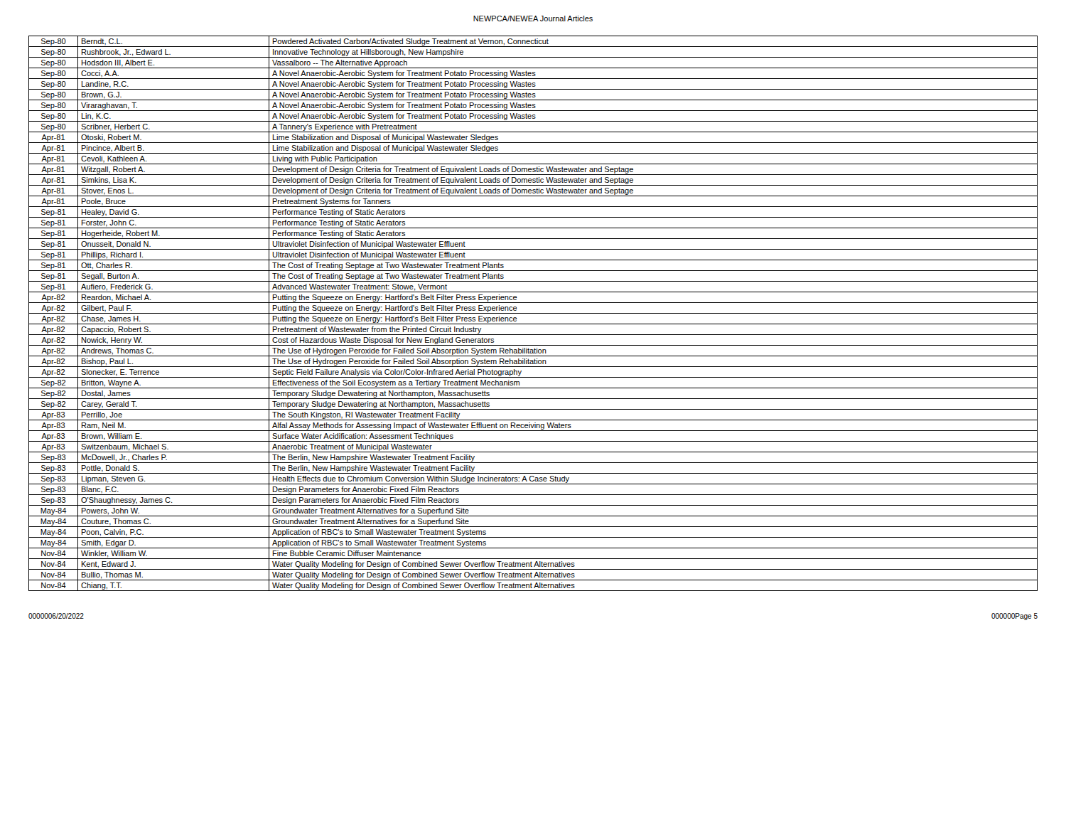NEWPCA/NEWEA Journal Articles
| Sep-80 | Berndt, C.L. | Powdered Activated Carbon/Activated Sludge Treatment at Vernon, Connecticut |
| Sep-80 | Rushbrook, Jr., Edward L. | Innovative Technology at Hillsborough, New Hampshire |
| Sep-80 | Hodsdon III, Albert E. | Vassalboro -- The Alternative Approach |
| Sep-80 | Cocci, A.A. | A Novel Anaerobic-Aerobic System for Treatment Potato Processing Wastes |
| Sep-80 | Landine, R.C. | A Novel Anaerobic-Aerobic System for Treatment Potato Processing Wastes |
| Sep-80 | Brown, G.J. | A Novel Anaerobic-Aerobic System for Treatment Potato Processing Wastes |
| Sep-80 | Viraraghavan, T. | A Novel Anaerobic-Aerobic System for Treatment Potato Processing Wastes |
| Sep-80 | Lin, K.C. | A Novel Anaerobic-Aerobic System for Treatment Potato Processing Wastes |
| Sep-80 | Scribner, Herbert C. | A Tannery's Experience with Pretreatment |
| Apr-81 | Otoski, Robert M. | Lime Stabilization and Disposal of Municipal Wastewater Sledges |
| Apr-81 | Pincince, Albert B. | Lime Stabilization and Disposal of Municipal Wastewater Sledges |
| Apr-81 | Cevoli, Kathleen A. | Living with Public Participation |
| Apr-81 | Witzgall, Robert A. | Development of Design Criteria for Treatment of Equivalent Loads of Domestic Wastewater and Septage |
| Apr-81 | Simkins, Lisa K. | Development of Design Criteria for Treatment of Equivalent Loads of Domestic Wastewater and Septage |
| Apr-81 | Stover, Enos L. | Development of Design Criteria for Treatment of Equivalent Loads of Domestic Wastewater and Septage |
| Apr-81 | Poole, Bruce | Pretreatment Systems for Tanners |
| Sep-81 | Healey, David G. | Performance Testing of Static Aerators |
| Sep-81 | Forster, John C. | Performance Testing of Static Aerators |
| Sep-81 | Hogerheide, Robert M. | Performance Testing of Static Aerators |
| Sep-81 | Onusseit, Donald N. | Ultraviolet Disinfection of Municipal Wastewater Effluent |
| Sep-81 | Phillips, Richard I. | Ultraviolet Disinfection of Municipal Wastewater Effluent |
| Sep-81 | Ott, Charles R. | The Cost of Treating Septage at Two Wastewater Treatment Plants |
| Sep-81 | Segall, Burton A. | The Cost of Treating Septage at Two Wastewater Treatment Plants |
| Sep-81 | Aufiero, Frederick G. | Advanced Wastewater Treatment: Stowe, Vermont |
| Apr-82 | Reardon, Michael A. | Putting the Squeeze on Energy: Hartford's Belt Filter Press Experience |
| Apr-82 | Gilbert, Paul F. | Putting the Squeeze on Energy: Hartford's Belt Filter Press Experience |
| Apr-82 | Chase, James H. | Putting the Squeeze on Energy: Hartford's Belt Filter Press Experience |
| Apr-82 | Capaccio, Robert S. | Pretreatment of Wastewater from the Printed Circuit Industry |
| Apr-82 | Nowick, Henry W. | Cost of Hazardous Waste Disposal for New England Generators |
| Apr-82 | Andrews, Thomas C. | The Use of Hydrogen Peroxide for Failed Soil Absorption System Rehabilitation |
| Apr-82 | Bishop, Paul L. | The Use of Hydrogen Peroxide for Failed Soil Absorption System Rehabilitation |
| Apr-82 | Slonecker, E. Terrence | Septic Field Failure Analysis via Color/Color-Infrared Aerial Photography |
| Sep-82 | Britton, Wayne A. | Effectiveness of the Soil Ecosystem as a Tertiary Treatment Mechanism |
| Sep-82 | Dostal, James | Temporary Sludge Dewatering at Northampton, Massachusetts |
| Sep-82 | Carey, Gerald T. | Temporary Sludge Dewatering at Northampton, Massachusetts |
| Apr-83 | Perrillo, Joe | The South Kingston, RI Wastewater Treatment Facility |
| Apr-83 | Ram, Neil M. | Alfal Assay Methods for Assessing Impact of Wastewater Effluent on Receiving Waters |
| Apr-83 | Brown, William E. | Surface Water Acidification: Assessment Techniques |
| Apr-83 | Switzenbaum, Michael S. | Anaerobic Treatment of Municipal Wastewater |
| Sep-83 | McDowell, Jr., Charles P. | The Berlin, New Hampshire Wastewater Treatment Facility |
| Sep-83 | Pottle, Donald S. | The Berlin, New Hampshire Wastewater Treatment Facility |
| Sep-83 | Lipman, Steven G. | Health Effects due to Chromium Conversion Within Sludge Incinerators: A Case Study |
| Sep-83 | Blanc, F.C. | Design Parameters for Anaerobic Fixed Film Reactors |
| Sep-83 | O'Shaughnessy, James C. | Design Parameters for Anaerobic Fixed Film Reactors |
| May-84 | Powers, John W. | Groundwater Treatment Alternatives for a Superfund Site |
| May-84 | Couture, Thomas C. | Groundwater Treatment Alternatives for a Superfund Site |
| May-84 | Poon, Calvin, P.C. | Application of RBC's to Small Wastewater Treatment Systems |
| May-84 | Smith, Edgar D. | Application of RBC's to Small Wastewater Treatment Systems |
| Nov-84 | Winkler, William W. | Fine Bubble Ceramic Diffuser Maintenance |
| Nov-84 | Kent, Edward J. | Water Quality Modeling for Design of Combined Sewer Overflow Treatment Alternatives |
| Nov-84 | Bullio, Thomas M. | Water Quality Modeling for Design of Combined Sewer Overflow Treatment Alternatives |
| Nov-84 | Chiang, T.T. | Water Quality Modeling for Design of Combined Sewer Overflow Treatment Alternatives |
0000006/20/2022 000000Page 5